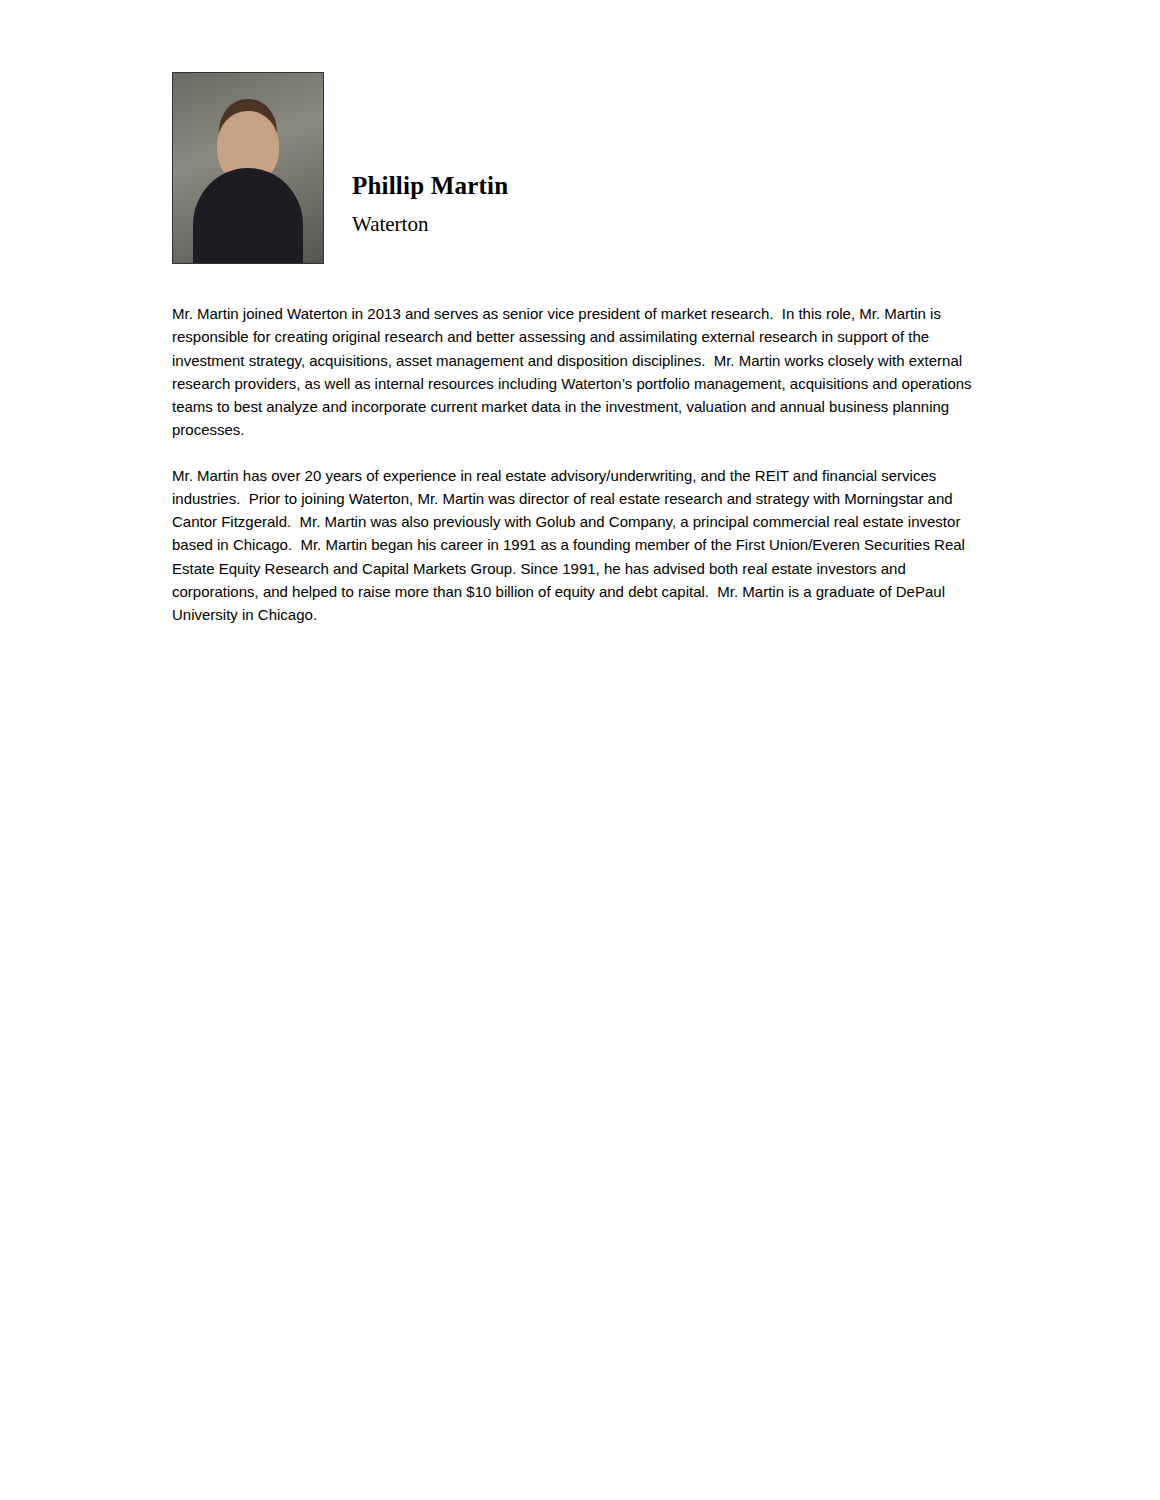Phillip Martin
Waterton
Mr. Martin joined Waterton in 2013 and serves as senior vice president of market research. In this role, Mr. Martin is responsible for creating original research and better assessing and assimilating external research in support of the investment strategy, acquisitions, asset management and disposition disciplines. Mr. Martin works closely with external research providers, as well as internal resources including Waterton’s portfolio management, acquisitions and operations teams to best analyze and incorporate current market data in the investment, valuation and annual business planning processes.
Mr. Martin has over 20 years of experience in real estate advisory/underwriting, and the REIT and financial services industries. Prior to joining Waterton, Mr. Martin was director of real estate research and strategy with Morningstar and Cantor Fitzgerald. Mr. Martin was also previously with Golub and Company, a principal commercial real estate investor based in Chicago. Mr. Martin began his career in 1991 as a founding member of the First Union/Everen Securities Real Estate Equity Research and Capital Markets Group. Since 1991, he has advised both real estate investors and corporations, and helped to raise more than $10 billion of equity and debt capital. Mr. Martin is a graduate of DePaul University in Chicago.